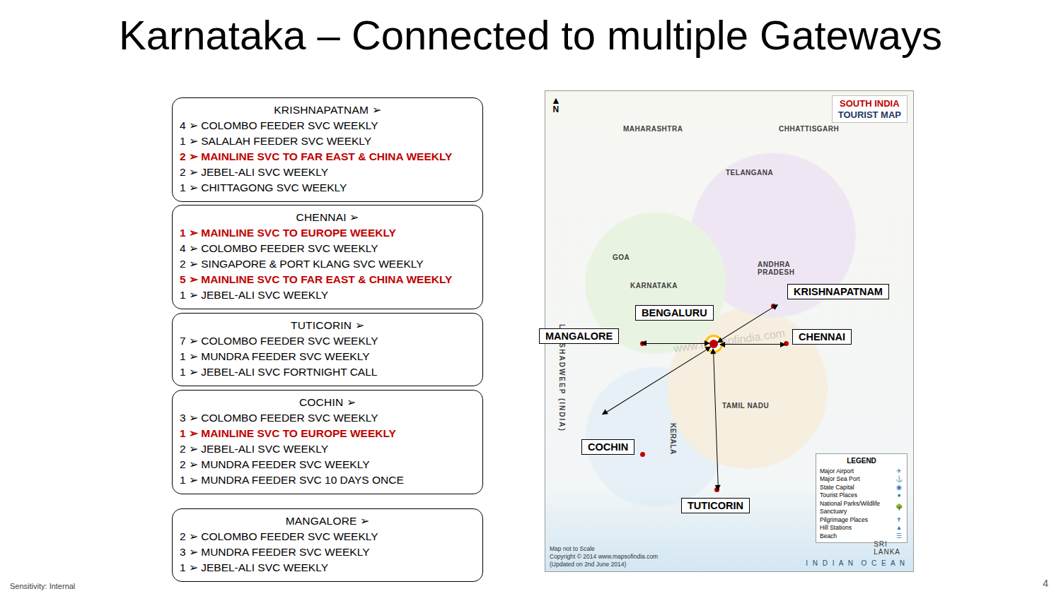Karnataka – Connected to multiple Gateways
KRISHNAPATNAM ➢
4 ➢ COLOMBO FEEDER SVC WEEKLY
1 ➢ SALALAH FEEDER SVC WEEKLY
2 ➢ MAINLINE SVC TO FAR EAST & CHINA WEEKLY
2 ➢ JEBEL-ALI SVC WEEKLY
1 ➢ CHITTAGONG SVC WEEKLY
CHENNAI ➢
1 ➢ MAINLINE SVC TO EUROPE WEEKLY
4 ➢ COLOMBO FEEDER SVC WEEKLY
2 ➢ SINGAPORE & PORT KLANG SVC WEEKLY
5 ➢ MAINLINE SVC TO FAR EAST & CHINA WEEKLY
1 ➢ JEBEL-ALI SVC WEEKLY
TUTICORIN ➢
7 ➢ COLOMBO FEEDER SVC WEEKLY
1 ➢ MUNDRA FEEDER SVC WEEKLY
1 ➢ JEBEL-ALI SVC FORTNIGHT CALL
COCHIN ➢
3 ➢ COLOMBO FEEDER SVC WEEKLY
1 ➢ MAINLINE SVC TO EUROPE WEEKLY
2 ➢ JEBEL-ALI SVC WEEKLY
2 ➢ MUNDRA FEEDER SVC WEEKLY
1 ➢ MUNDRA FEEDER SVC 10 DAYS ONCE
MANGALORE ➢
2 ➢ COLOMBO FEEDER SVC WEEKLY
3 ➢ MUNDRA FEEDER SVC WEEKLY
1 ➢ JEBEL-ALI SVC WEEKLY
▲N
SOUTH INDIA
TOURIST MAP
MAHARASHTRA
CHHATTISGARH
TELANGANA
ANDHRA
PRADESH
KARNATAKA
GOA
TAMIL NADU
LAKSHADWEEP (INDIA)
KERALA
www.mapsofindia.com
LEGEND
| Major Airport | ✈ |
| Major Sea Port | ⚓ |
| State Capital | ◉ |
| Tourist Places | ● |
| National Parks/Wildlife Sanctuary | 🌳 |
| Pilgrimage Places | ✝ |
| Hill Stations | ▲ |
| Beach | ☰ |
Map not to Scale
Copyright © 2014 www.mapsofindia.com
(Updated on 2nd June 2014)
I N D I A N O C E A N
SRI
LANKA
KRISHNAPATNAM
BENGALURU
MANGALORE
CHENNAI
COCHIN
TUTICORIN
Sensitivity: Internal
4